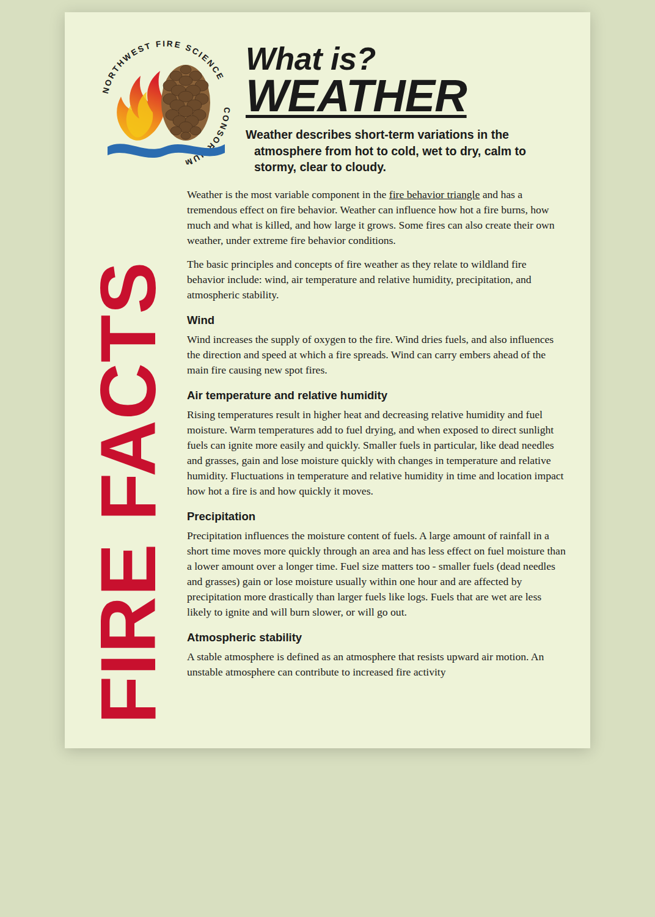NORTHWEST FIRE SCIENCE CONSORTIUM
What is?
WEATHER
Weather describes short-term variations in the atmosphere from hot to cold, wet to dry, calm to stormy, clear to cloudy.
FIRE FACTS
Weather is the most variable component in the fire behavior triangle and has a tremendous effect on fire behavior. Weather can influence how hot a fire burns, how much and what is killed, and how large it grows. Some fires can also create their own weather, under extreme fire behavior conditions.
The basic principles and concepts of fire weather as they relate to wildland fire behavior include: wind, air temperature and relative humidity, precipitation, and atmospheric stability.
Wind
Wind increases the supply of oxygen to the fire. Wind dries fuels, and also influences the direction and speed at which a fire spreads. Wind can carry embers ahead of the main fire causing new spot fires.
Air temperature and relative humidity
Rising temperatures result in higher heat and decreasing relative humidity and fuel moisture. Warm temperatures add to fuel drying, and when exposed to direct sunlight fuels can ignite more easily and quickly. Smaller fuels in particular, like dead needles and grasses, gain and lose moisture quickly with changes in temperature and relative humidity. Fluctuations in temperature and relative humidity in time and location impact how hot a fire is and how quickly it moves.
Precipitation
Precipitation influences the moisture content of fuels. A large amount of rainfall in a short time moves more quickly through an area and has less effect on fuel moisture than a lower amount over a longer time. Fuel size matters too - smaller fuels (dead needles and grasses) gain or lose moisture usually within one hour and are affected by precipitation more drastically than larger fuels like logs. Fuels that are wet are less likely to ignite and will burn slower, or will go out.
Atmospheric stability
A stable atmosphere is defined as an atmosphere that resists upward air motion. An unstable atmosphere can contribute to increased fire activity